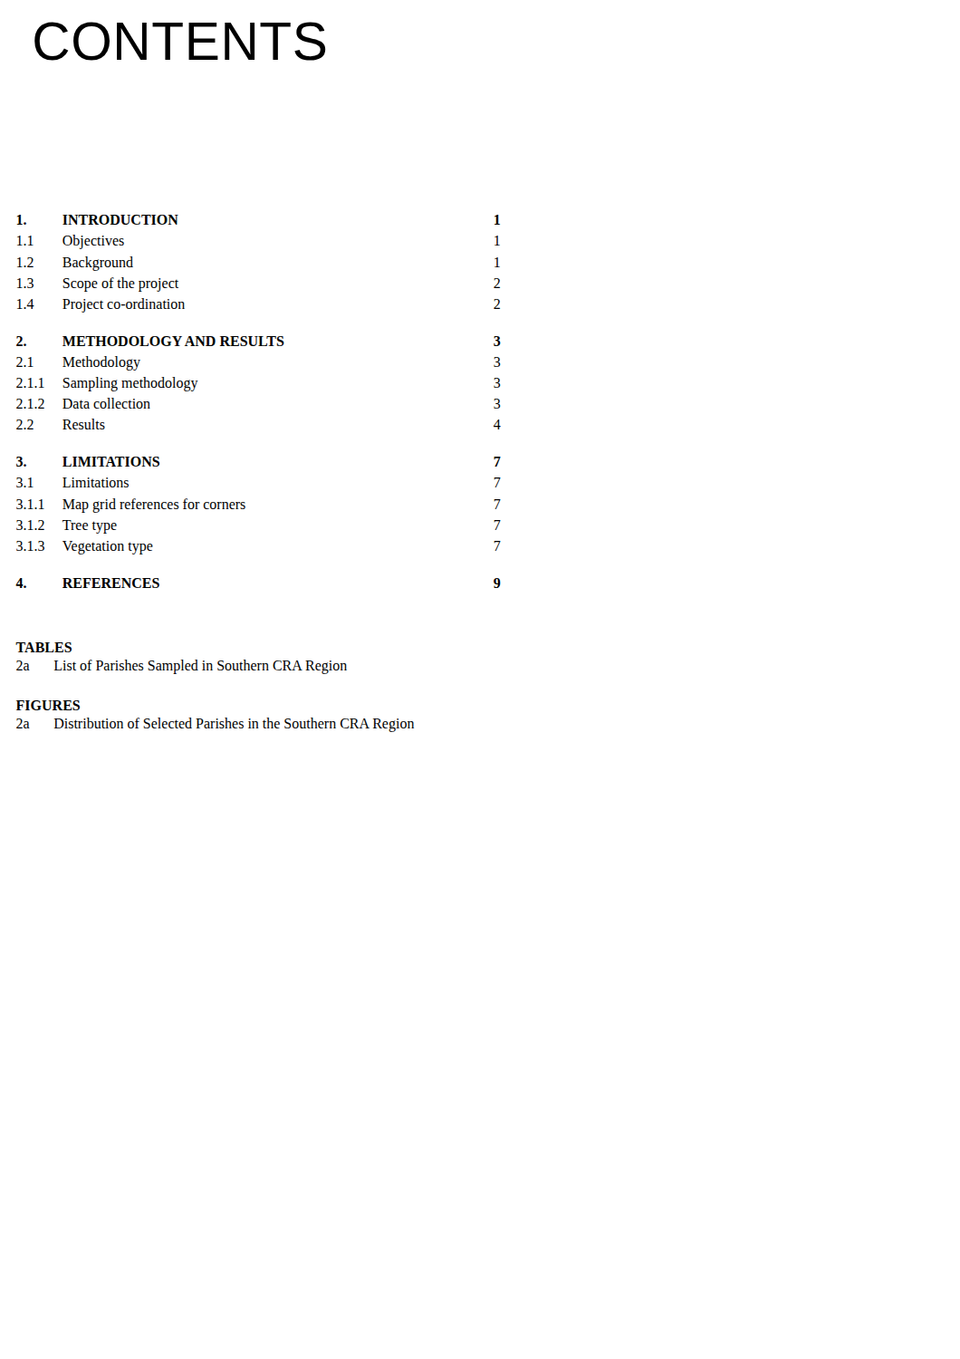CONTENTS
| 1. | Introduction | 1 |
| 1.1 | Objectives | 1 |
| 1.2 | Background | 1 |
| 1.3 | Scope of the project | 2 |
| 1.4 | Project co-ordination | 2 |
| 2. | Methodology and Results | 3 |
| 2.1 | Methodology | 3 |
| 2.1.1 | Sampling methodology | 3 |
| 2.1.2 | Data collection | 3 |
| 2.2 | Results | 4 |
| 3. | Limitations | 7 |
| 3.1 | Limitations | 7 |
| 3.1.1 | Map grid references for corners | 7 |
| 3.1.2 | Tree type | 7 |
| 3.1.3 | Vegetation type | 7 |
| 4. | References | 9 |
Tables
2a List of Parishes Sampled in Southern CRA Region
Figures
2a Distribution of Selected Parishes in the Southern CRA Region